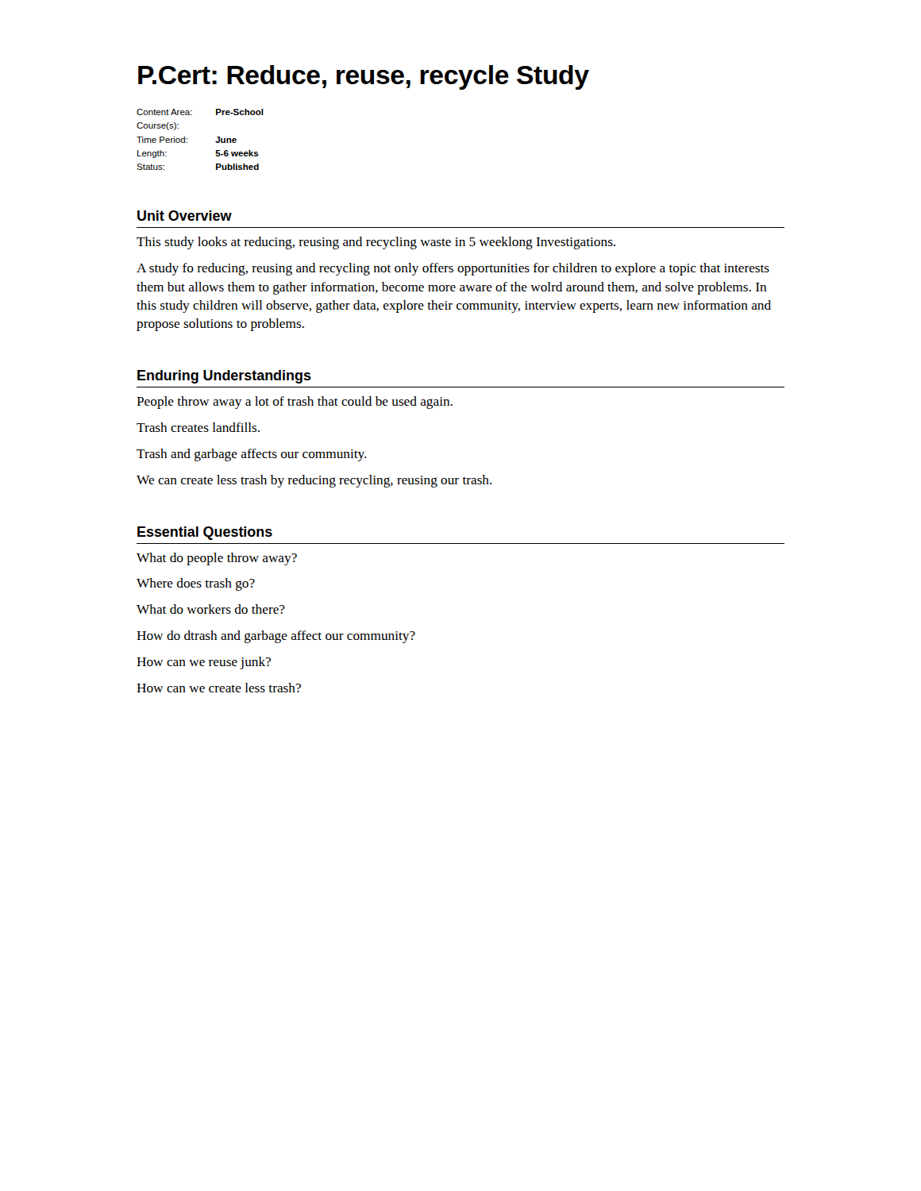P.Cert: Reduce, reuse, recycle Study
| Content Area: | Pre-School |
| Course(s): | |
| Time Period: | June |
| Length: | 5-6 weeks |
| Status: | Published |
Unit Overview
This study looks at reducing, reusing and recycling waste in 5 weeklong Investigations.
A study fo reducing, reusing and recycling not only offers opportunities for children to explore a topic that interests them but allows them to gather information, become more aware of the wolrd around them, and solve problems. In this study children will observe, gather data, explore their community, interview experts, learn new information and propose solutions to problems.
Enduring Understandings
People throw away a lot of trash that could be used again.
Trash creates landfills.
Trash and garbage affects our community.
We can create less trash by reducing recycling, reusing our trash.
Essential Questions
What do people throw away?
Where does trash go?
What do workers do there?
How do dtrash and garbage affect our community?
How can we reuse junk?
How can we create less trash?